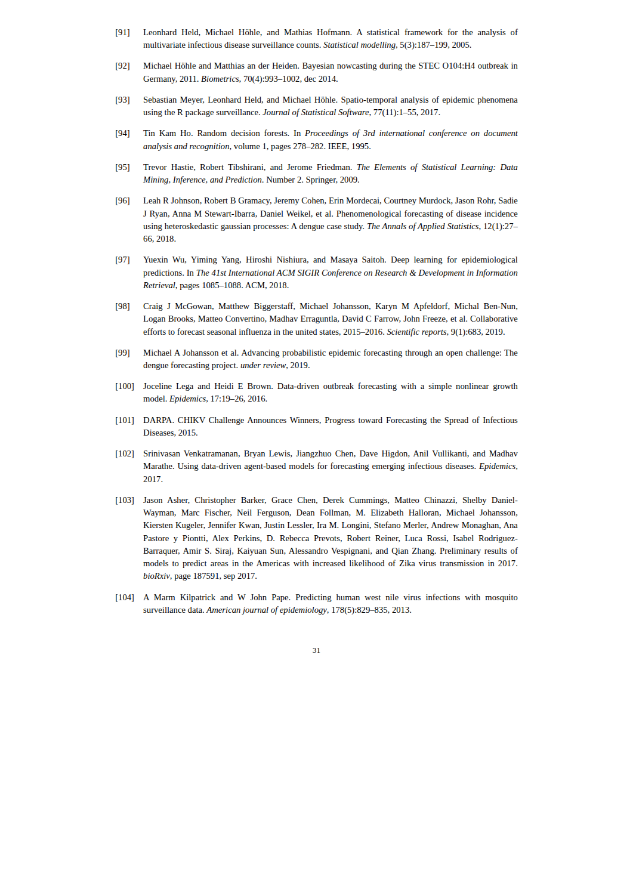[91] Leonhard Held, Michael Höhle, and Mathias Hofmann. A statistical framework for the analysis of multivariate infectious disease surveillance counts. Statistical modelling, 5(3):187–199, 2005.
[92] Michael Höhle and Matthias an der Heiden. Bayesian nowcasting during the STEC O104:H4 outbreak in Germany, 2011. Biometrics, 70(4):993–1002, dec 2014.
[93] Sebastian Meyer, Leonhard Held, and Michael Höhle. Spatio-temporal analysis of epidemic phenomena using the R package surveillance. Journal of Statistical Software, 77(11):1–55, 2017.
[94] Tin Kam Ho. Random decision forests. In Proceedings of 3rd international conference on document analysis and recognition, volume 1, pages 278–282. IEEE, 1995.
[95] Trevor Hastie, Robert Tibshirani, and Jerome Friedman. The Elements of Statistical Learning: Data Mining, Inference, and Prediction. Number 2. Springer, 2009.
[96] Leah R Johnson, Robert B Gramacy, Jeremy Cohen, Erin Mordecai, Courtney Murdock, Jason Rohr, Sadie J Ryan, Anna M Stewart-Ibarra, Daniel Weikel, et al. Phenomenological forecasting of disease incidence using heteroskedastic gaussian processes: A dengue case study. The Annals of Applied Statistics, 12(1):27–66, 2018.
[97] Yuexin Wu, Yiming Yang, Hiroshi Nishiura, and Masaya Saitoh. Deep learning for epidemiological predictions. In The 41st International ACM SIGIR Conference on Research & Development in Information Retrieval, pages 1085–1088. ACM, 2018.
[98] Craig J McGowan, Matthew Biggerstaff, Michael Johansson, Karyn M Apfeldorf, Michal Ben-Nun, Logan Brooks, Matteo Convertino, Madhav Erraguntla, David C Farrow, John Freeze, et al. Collaborative efforts to forecast seasonal influenza in the united states, 2015–2016. Scientific reports, 9(1):683, 2019.
[99] Michael A Johansson et al. Advancing probabilistic epidemic forecasting through an open challenge: The dengue forecasting project. under review, 2019.
[100] Joceline Lega and Heidi E Brown. Data-driven outbreak forecasting with a simple nonlinear growth model. Epidemics, 17:19–26, 2016.
[101] DARPA. CHIKV Challenge Announces Winners, Progress toward Forecasting the Spread of Infectious Diseases, 2015.
[102] Srinivasan Venkatramanan, Bryan Lewis, Jiangzhuo Chen, Dave Higdon, Anil Vullikanti, and Madhav Marathe. Using data-driven agent-based models for forecasting emerging infectious diseases. Epidemics, 2017.
[103] Jason Asher, Christopher Barker, Grace Chen, Derek Cummings, Matteo Chinazzi, Shelby Daniel-Wayman, Marc Fischer, Neil Ferguson, Dean Follman, M. Elizabeth Halloran, Michael Johansson, Kiersten Kugeler, Jennifer Kwan, Justin Lessler, Ira M. Longini, Stefano Merler, Andrew Monaghan, Ana Pastore y Piontti, Alex Perkins, D. Rebecca Prevots, Robert Reiner, Luca Rossi, Isabel Rodriguez-Barraquer, Amir S. Siraj, Kaiyuan Sun, Alessandro Vespignani, and Qian Zhang. Preliminary results of models to predict areas in the Americas with increased likelihood of Zika virus transmission in 2017. bioRxiv, page 187591, sep 2017.
[104] A Marm Kilpatrick and W John Pape. Predicting human west nile virus infections with mosquito surveillance data. American journal of epidemiology, 178(5):829–835, 2013.
31